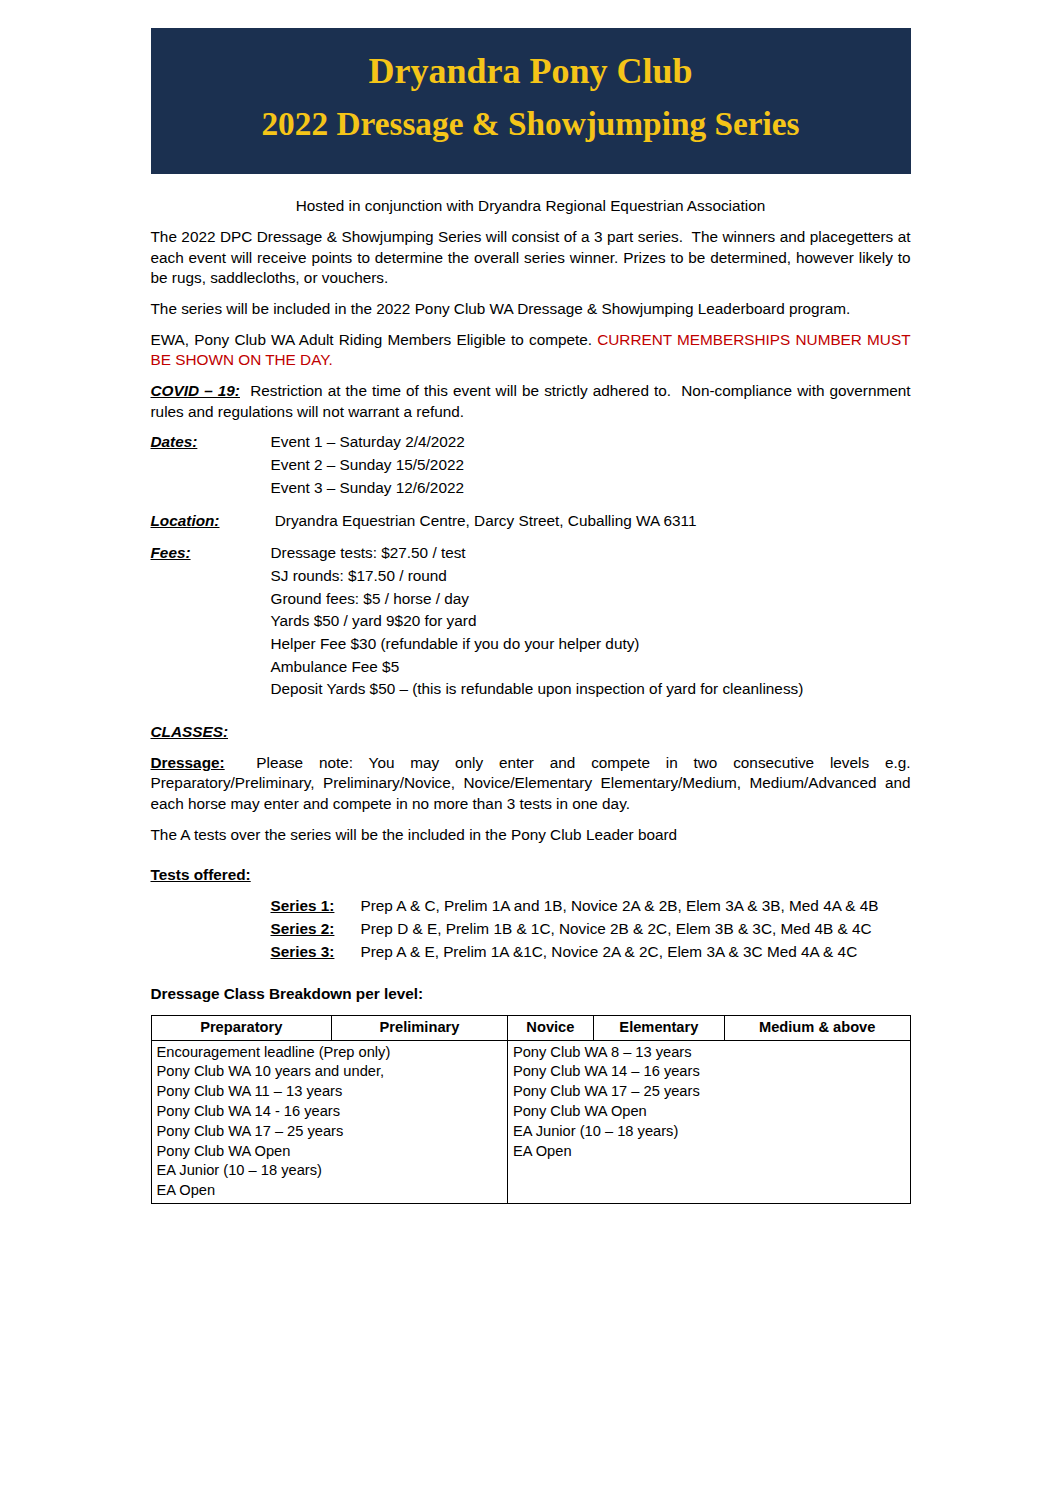Dryandra Pony Club
2022 Dressage & Showjumping Series
Hosted in conjunction with Dryandra Regional Equestrian Association
The 2022 DPC Dressage & Showjumping Series will consist of a 3 part series. The winners and placegetters at each event will receive points to determine the overall series winner. Prizes to be determined, however likely to be rugs, saddlecloths, or vouchers.
The series will be included in the 2022 Pony Club WA Dressage & Showjumping Leaderboard program.
EWA, Pony Club WA Adult Riding Members Eligible to compete. CURRENT MEMBERSHIPS NUMBER MUST BE SHOWN ON THE DAY.
COVID – 19: Restriction at the time of this event will be strictly adhered to. Non-compliance with government rules and regulations will not warrant a refund.
| Dates: | Event 1 – Saturday 2/4/2022 |
| | Event 2 – Sunday 15/5/2022 |
| | Event 3 – Sunday 12/6/2022 |
| Location: | Dryandra Equestrian Centre, Darcy Street, Cuballing WA 6311 |
| Fees: | Dressage tests: $27.50 / test |
| | SJ rounds: $17.50 / round |
| | Ground fees: $5 / horse / day |
| | Yards $50 / yard 9$20 for yard |
| | Helper Fee $30 (refundable if you do your helper duty) |
| | Ambulance Fee $5 |
| | Deposit Yards $50 – (this is refundable upon inspection of yard for cleanliness) |
CLASSES:
Dressage: Please note: You may only enter and compete in two consecutive levels e.g. Preparatory/Preliminary, Preliminary/Novice, Novice/Elementary Elementary/Medium, Medium/Advanced and each horse may enter and compete in no more than 3 tests in one day.
The A tests over the series will be the included in the Pony Club Leader board
Tests offered:
| | Series 1: | Prep A & C, Prelim 1A and 1B, Novice 2A & 2B, Elem 3A & 3B, Med 4A & 4B |
| | Series 2: | Prep D & E, Prelim 1B & 1C, Novice 2B & 2C, Elem 3B & 3C, Med 4B & 4C |
| | Series 3: | Prep A & E, Prelim 1A &1C, Novice 2A & 2C, Elem 3A & 3C Med 4A & 4C |
Dressage Class Breakdown per level:
| Preparatory | Preliminary | Novice | Elementary | Medium & above |
| --- | --- | --- | --- | --- |
| Encouragement leadline (Prep only) Pony Club WA 10 years and under, Pony Club WA 11 – 13 years Pony Club WA 14 - 16 years Pony Club WA 17 – 25 years Pony Club WA Open EA Junior (10 – 18 years) EA Open | Pony Club WA 8 – 13 years Pony Club WA 14 – 16 years Pony Club WA 17 – 25 years Pony Club WA Open EA Junior (10 – 18 years) EA Open |